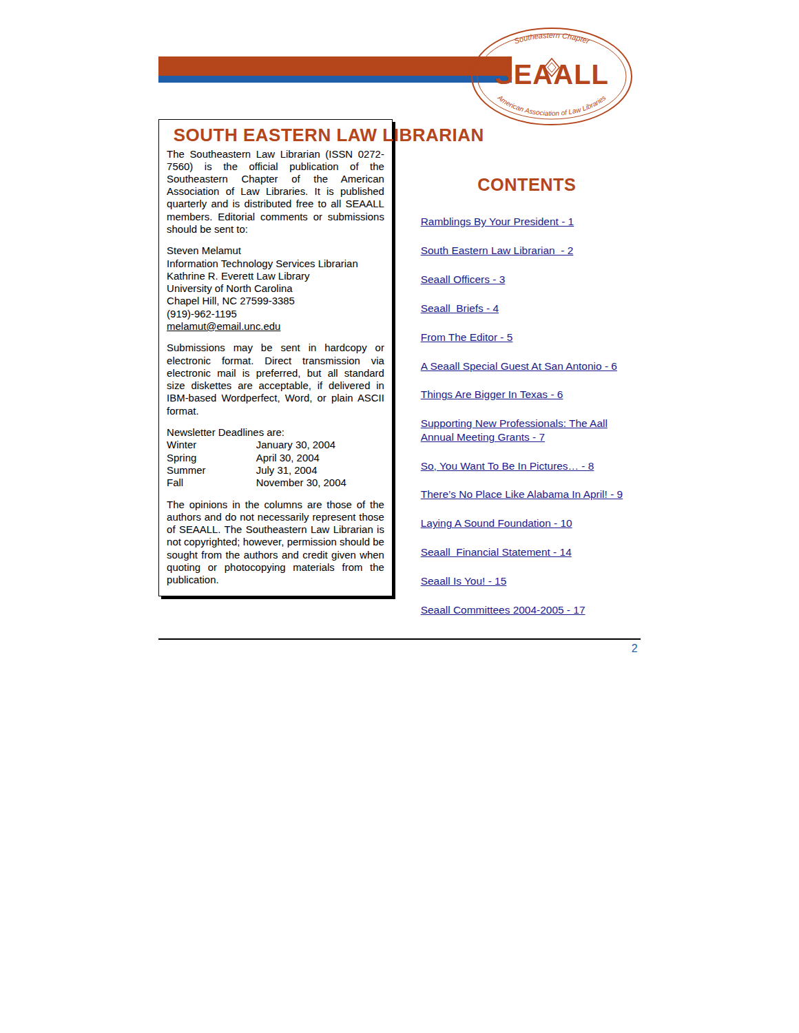Southeastern Chapter American Association of Law Libraries SEAALL
SOUTH EASTERN LAW LIBRARIAN
The Southeastern Law Librarian (ISSN 0272-7560) is the official publication of the Southeastern Chapter of the American Association of Law Libraries. It is published quarterly and is distributed free to all SEAALL members. Editorial comments or submissions should be sent to:
Steven Melamut
Information Technology Services Librarian
Kathrine R. Everett Law Library
University of North Carolina
Chapel Hill, NC 27599-3385
(919)-962-1195
melamut@email.unc.edu
Submissions may be sent in hardcopy or electronic format. Direct transmission via electronic mail is preferred, but all standard size diskettes are acceptable, if delivered in IBM-based Wordperfect, Word, or plain ASCII format.
Newsletter Deadlines are:
| Winter | January 30, 2004 |
| Spring | April 30, 2004 |
| Summer | July 31, 2004 |
| Fall | November 30, 2004 |
The opinions in the columns are those of the authors and do not necessarily represent those of SEAALL. The Southeastern Law Librarian is not copyrighted; however, permission should be sought from the authors and credit given when quoting or photocopying materials from the publication.
CONTENTS
Ramblings By Your President - 1
South Eastern Law Librarian - 2
Seaall Officers - 3
Seaall Briefs - 4
From The Editor - 5
A Seaall Special Guest At San Antonio - 6
Things Are Bigger In Texas - 6
Supporting New Professionals: The Aall Annual Meeting Grants - 7
So, You Want To Be In Pictures… - 8
There’s No Place Like Alabama In April! - 9
Laying A Sound Foundation - 10
Seaall Financial Statement - 14
Seaall Is You! - 15
Seaall Committees 2004-2005 - 17
2